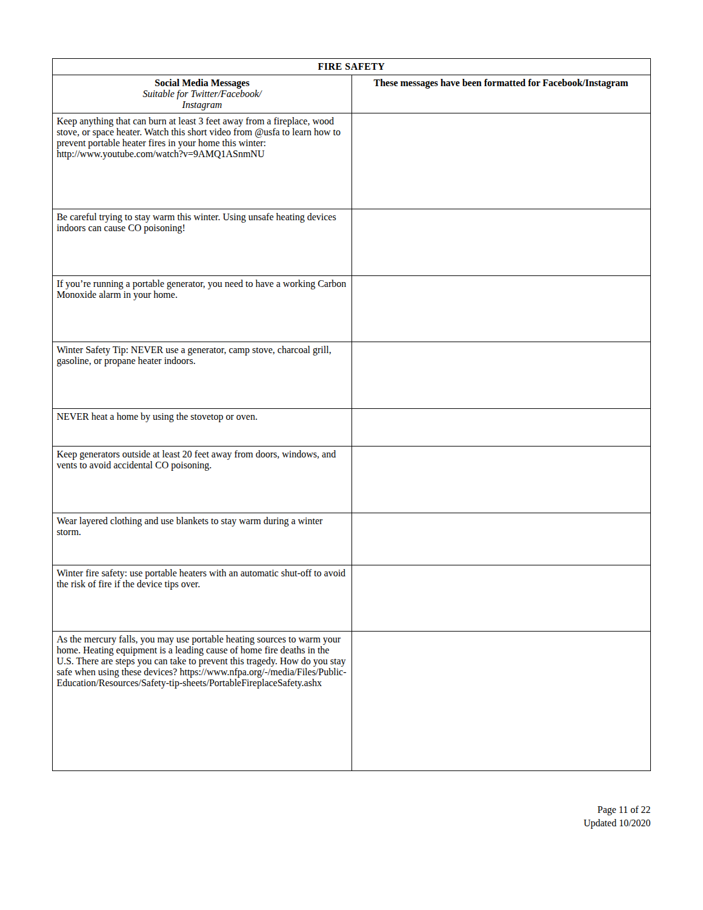| FIRE SAFETY |
| --- |
| Social Media Messages Suitable for Twitter/Facebook/ Instagram | These messages have been formatted for Facebook/Instagram |
| Keep anything that can burn at least 3 feet away from a fireplace, wood stove, or space heater. Watch this short video from @usfa to learn how to prevent portable heater fires in your home this winter: http://www.youtube.com/watch?v=9AMQ1ASnmNU | |
| Be careful trying to stay warm this winter. Using unsafe heating devices indoors can cause CO poisoning! | |
| If you’re running a portable generator, you need to have a working Carbon Monoxide alarm in your home. | |
| Winter Safety Tip: NEVER use a generator, camp stove, charcoal grill, gasoline, or propane heater indoors. | |
| NEVER heat a home by using the stovetop or oven. | |
| Keep generators outside at least 20 feet away from doors, windows, and vents to avoid accidental CO poisoning. | |
| Wear layered clothing and use blankets to stay warm during a winter storm. | |
| Winter fire safety: use portable heaters with an automatic shut-off to avoid the risk of fire if the device tips over. | |
| As the mercury falls, you may use portable heating sources to warm your home. Heating equipment is a leading cause of home fire deaths in the U.S. There are steps you can take to prevent this tragedy. How do you stay safe when using these devices? https://www.nfpa.org/-/media/Files/Public-Education/Resources/Safety-tip-sheets/PortableFireplaceSafety.ashx | |
Page 11 of 22
Updated 10/2020